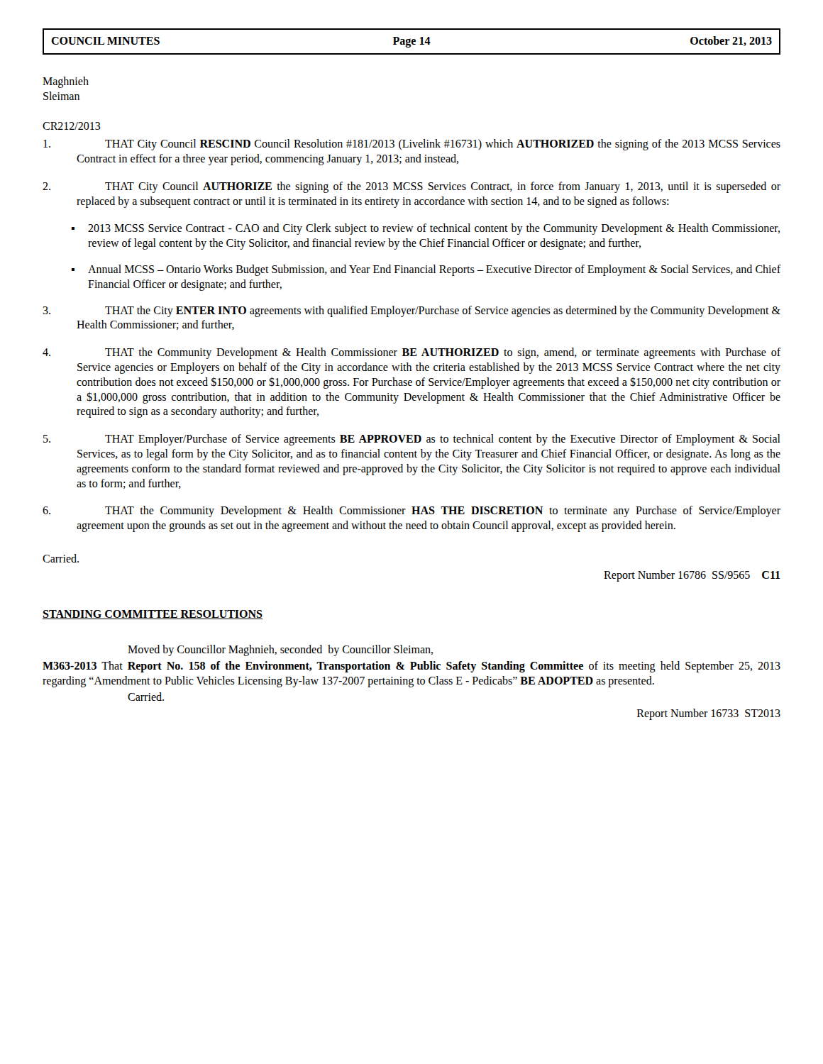COUNCIL MINUTES
Page 14
October 21, 2013
Maghnieh
Sleiman
CR212/2013
1.
THAT City Council RESCIND Council Resolution #181/2013 (Livelink #16731) which AUTHORIZED the signing of the 2013 MCSS Services Contract in effect for a three year period, commencing January 1, 2013; and instead,
2.
THAT City Council AUTHORIZE the signing of the 2013 MCSS Services Contract, in force from January 1, 2013, until it is superseded or replaced by a subsequent contract or until it is terminated in its entirety in accordance with section 14, and to be signed as follows:
2013 MCSS Service Contract - CAO and City Clerk subject to review of technical content by the Community Development & Health Commissioner, review of legal content by the City Solicitor, and financial review by the Chief Financial Officer or designate; and further,
Annual MCSS – Ontario Works Budget Submission, and Year End Financial Reports – Executive Director of Employment & Social Services, and Chief Financial Officer or designate; and further,
3.
THAT the City ENTER INTO agreements with qualified Employer/Purchase of Service agencies as determined by the Community Development & Health Commissioner; and further,
4.
THAT the Community Development & Health Commissioner BE AUTHORIZED to sign, amend, or terminate agreements with Purchase of Service agencies or Employers on behalf of the City in accordance with the criteria established by the 2013 MCSS Service Contract where the net city contribution does not exceed $150,000 or $1,000,000 gross. For Purchase of Service/Employer agreements that exceed a $150,000 net city contribution or a $1,000,000 gross contribution, that in addition to the Community Development & Health Commissioner that the Chief Administrative Officer be required to sign as a secondary authority; and further,
5.
THAT Employer/Purchase of Service agreements BE APPROVED as to technical content by the Executive Director of Employment & Social Services, as to legal form by the City Solicitor, and as to financial content by the City Treasurer and Chief Financial Officer, or designate. As long as the agreements conform to the standard format reviewed and pre-approved by the City Solicitor, the City Solicitor is not required to approve each individual as to form; and further,
6.
THAT the Community Development & Health Commissioner HAS THE DISCRETION to terminate any Purchase of Service/Employer agreement upon the grounds as set out in the agreement and without the need to obtain Council approval, except as provided herein.
Carried.
Report Number 16786 SS/9565 C11
STANDING COMMITTEE RESOLUTIONS
Moved by Councillor Maghnieh, seconded by Councillor Sleiman,
M363-2013 That Report No. 158 of the Environment, Transportation & Public Safety Standing Committee of its meeting held September 25, 2013 regarding “Amendment to Public Vehicles Licensing By-law 137-2007 pertaining to Class E - Pedicabs” BE ADOPTED as presented.
Carried.
Report Number 16733 ST2013